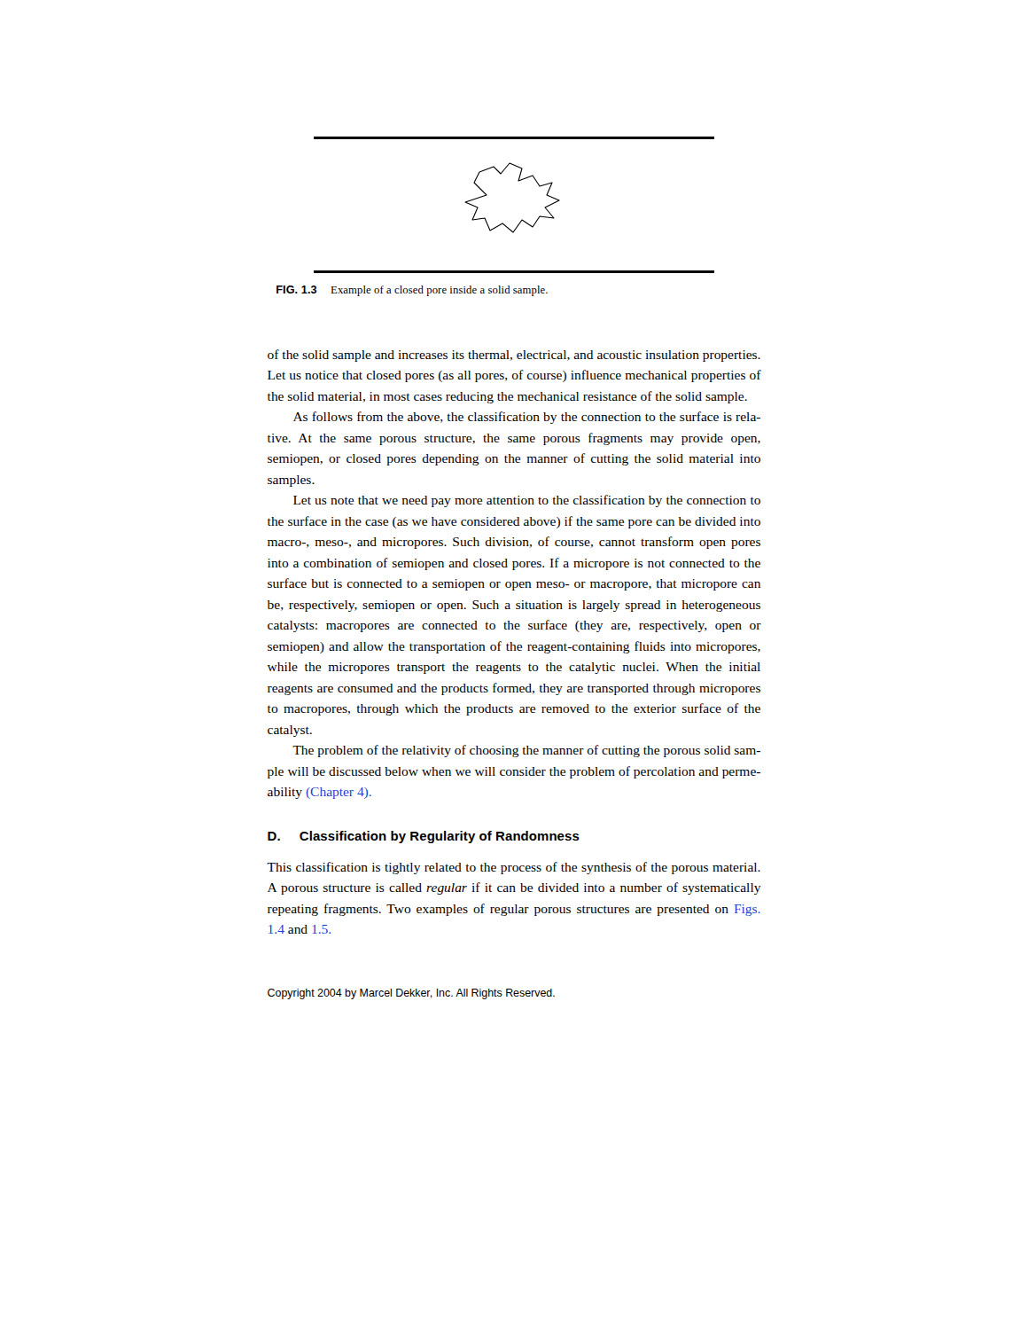FIG. 1.3 Example of a closed pore inside a solid sample.
of the solid sample and increases its thermal, electrical, and acoustic insulation properties. Let us notice that closed pores (as all pores, of course) influence mechanical properties of the solid material, in most cases reducing the mechanical resistance of the solid sample.
As follows from the above, the classification by the connection to the surface is relative. At the same porous structure, the same porous fragments may provide open, semiopen, or closed pores depending on the manner of cutting the solid material into samples.
Let us note that we need pay more attention to the classification by the connection to the surface in the case (as we have considered above) if the same pore can be divided into macro-, meso-, and micropores. Such division, of course, cannot transform open pores into a combination of semiopen and closed pores. If a micropore is not connected to the surface but is connected to a semiopen or open meso- or macropore, that micropore can be, respectively, semiopen or open. Such a situation is largely spread in heterogeneous catalysts: macropores are connected to the surface (they are, respectively, open or semiopen) and allow the transportation of the reagent-containing fluids into micropores, while the micropores transport the reagents to the catalytic nuclei. When the initial reagents are consumed and the products formed, they are transported through micropores to macropores, through which the products are removed to the exterior surface of the catalyst.
The problem of the relativity of choosing the manner of cutting the porous solid sample will be discussed below when we will consider the problem of percolation and permeability (Chapter 4).
D. Classification by Regularity of Randomness
This classification is tightly related to the process of the synthesis of the porous material. A porous structure is called regular if it can be divided into a number of systematically repeating fragments. Two examples of regular porous structures are presented on Figs. 1.4 and 1.5.
Copyright 2004 by Marcel Dekker, Inc. All Rights Reserved.